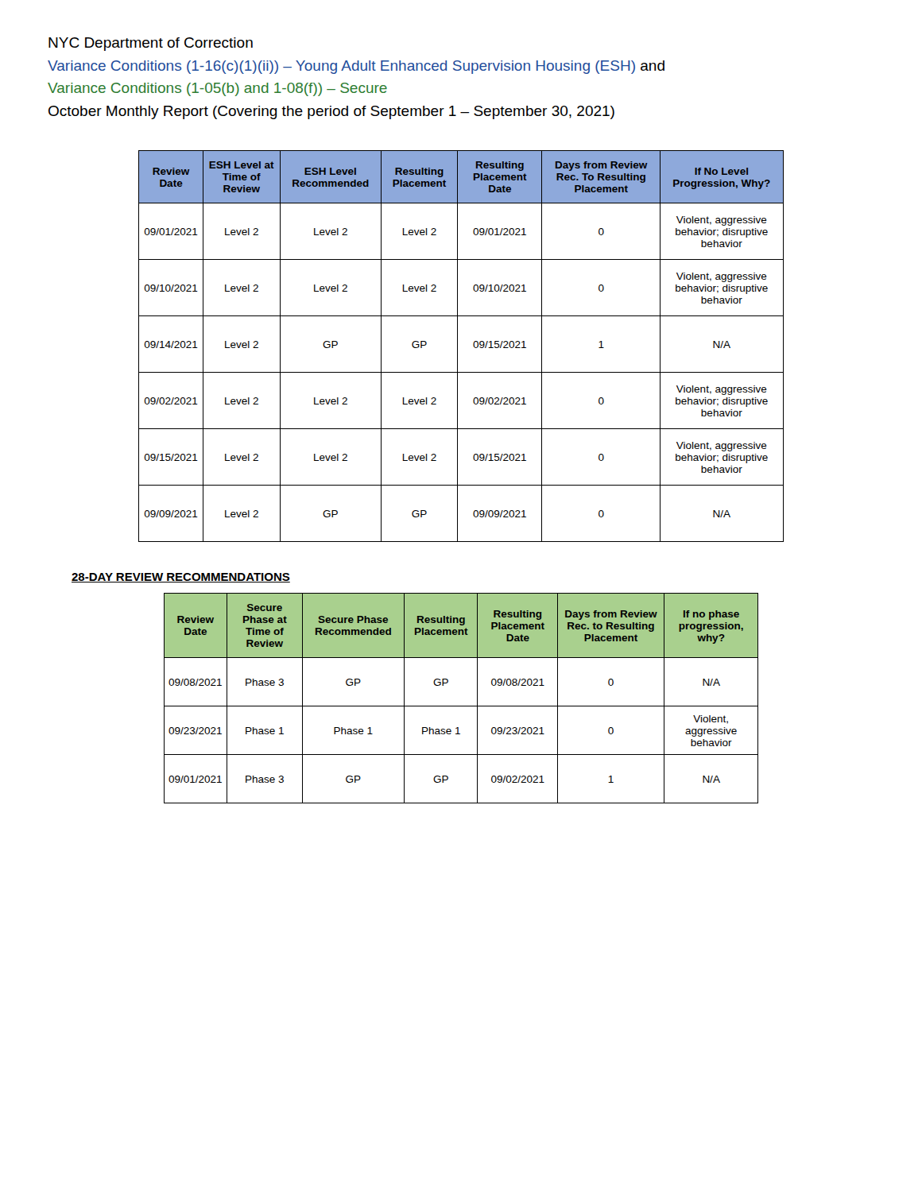NYC Department of Correction
Variance Conditions (1-16(c)(1)(ii)) – Young Adult Enhanced Supervision Housing (ESH) and
Variance Conditions (1-05(b) and 1-08(f)) – Secure
October Monthly Report (Covering the period of September 1 – September 30, 2021)
| Review Date | ESH Level at Time of Review | ESH Level Recommended | Resulting Placement | Resulting Placement Date | Days from Review Rec. To Resulting Placement | If No Level Progression, Why? |
| --- | --- | --- | --- | --- | --- | --- |
| 09/01/2021 | Level 2 | Level 2 | Level 2 | 09/01/2021 | 0 | Violent, aggressive behavior; disruptive behavior |
| 09/10/2021 | Level 2 | Level 2 | Level 2 | 09/10/2021 | 0 | Violent, aggressive behavior; disruptive behavior |
| 09/14/2021 | Level 2 | GP | GP | 09/15/2021 | 1 | N/A |
| 09/02/2021 | Level 2 | Level 2 | Level 2 | 09/02/2021 | 0 | Violent, aggressive behavior; disruptive behavior |
| 09/15/2021 | Level 2 | Level 2 | Level 2 | 09/15/2021 | 0 | Violent, aggressive behavior; disruptive behavior |
| 09/09/2021 | Level 2 | GP | GP | 09/09/2021 | 0 | N/A |
28-DAY REVIEW RECOMMENDATIONS
| Review Date | Secure Phase at Time of Review | Secure Phase Recommended | Resulting Placement | Resulting Placement Date | Days from Review Rec. to Resulting Placement | If no phase progression, why? |
| --- | --- | --- | --- | --- | --- | --- |
| 09/08/2021 | Phase 3 | GP | GP | 09/08/2021 | 0 | N/A |
| 09/23/2021 | Phase 1 | Phase 1 | Phase 1 | 09/23/2021 | 0 | Violent, aggressive behavior |
| 09/01/2021 | Phase 3 | GP | GP | 09/02/2021 | 1 | N/A |